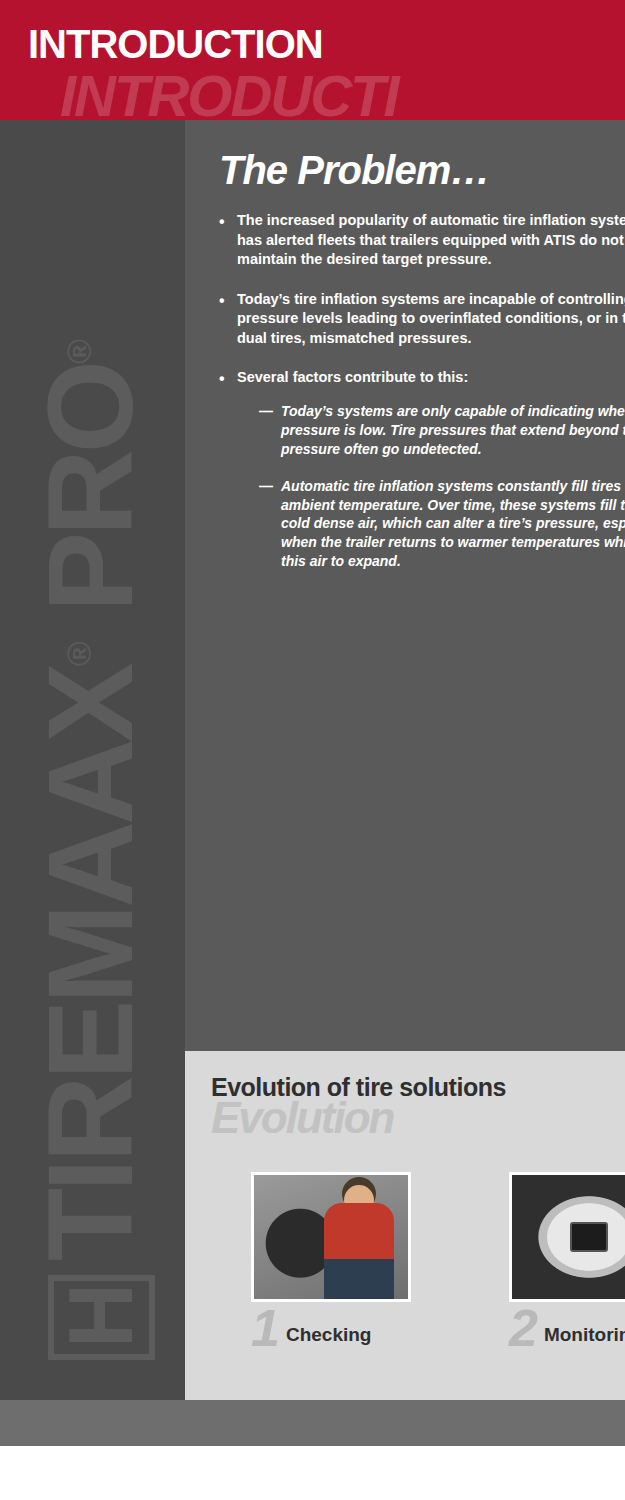INTRODUCTION
INTRODUCTI
HTIREMAAX® PRO®
The Problem…
The increased popularity of automatic tire inflation systems (ATIS) has alerted fleets that trailers equipped with ATIS do not always maintain the desired target pressure.
Today’s tire inflation systems are incapable of controlling desired pressure levels leading to overinflated conditions, or in the case of dual tires, mismatched pressures.
Several factors contribute to this:
Today’s systems are only capable of indicating when a tire pressure is low. Tire pressures that extend beyond the target pressure often go undetected.
Automatic tire inflation systems constantly fill tires with air at ambient temperature. Over time, these systems fill tires with cold dense air, which can alter a tire’s pressure, especially when the trailer returns to warmer temperatures which causes this air to expand.
Evolution of tire solutions
Evolution
1 Checking
2 Monitoring